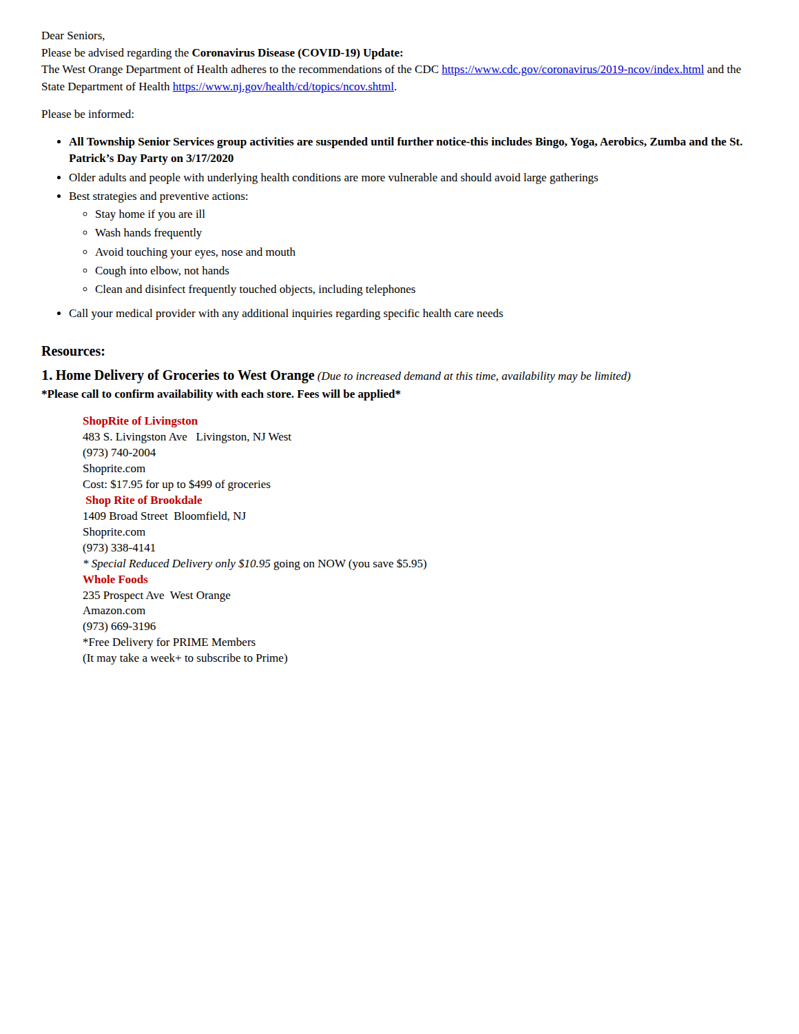Dear Seniors,
Please be advised regarding the Coronavirus Disease (COVID-19) Update:
The West Orange Department of Health adheres to the recommendations of the CDC https://www.cdc.gov/coronavirus/2019-ncov/index.html and the State Department of Health https://www.nj.gov/health/cd/topics/ncov.shtml.
Please be informed:
All Township Senior Services group activities are suspended until further notice-this includes Bingo, Yoga, Aerobics, Zumba and the St. Patrick’s Day Party on 3/17/2020
Older adults and people with underlying health conditions are more vulnerable and should avoid large gatherings
Best strategies and preventive actions:
Stay home if you are ill
Wash hands frequently
Avoid touching your eyes, nose and mouth
Cough into elbow, not hands
Clean and disinfect frequently touched objects, including telephones
Call your medical provider with any additional inquiries regarding specific health care needs
Resources:
1. Home Delivery of Groceries to West Orange (Due to increased demand at this time, availability may be limited)
*Please call to confirm availability with each store. Fees will be applied*
ShopRite of Livingston
483 S. Livingston Ave Livingston, NJ West
(973) 740-2004
Shoprite.com
Cost: $17.95 for up to $499 of groceries
Shop Rite of Brookdale
1409 Broad Street Bloomfield, NJ
Shoprite.com
(973) 338-4141
* Special Reduced Delivery only $10.95 going on NOW (you save $5.95)
Whole Foods
235 Prospect Ave West Orange
Amazon.com
(973) 669-3196
*Free Delivery for PRIME Members
(It may take a week+ to subscribe to Prime)